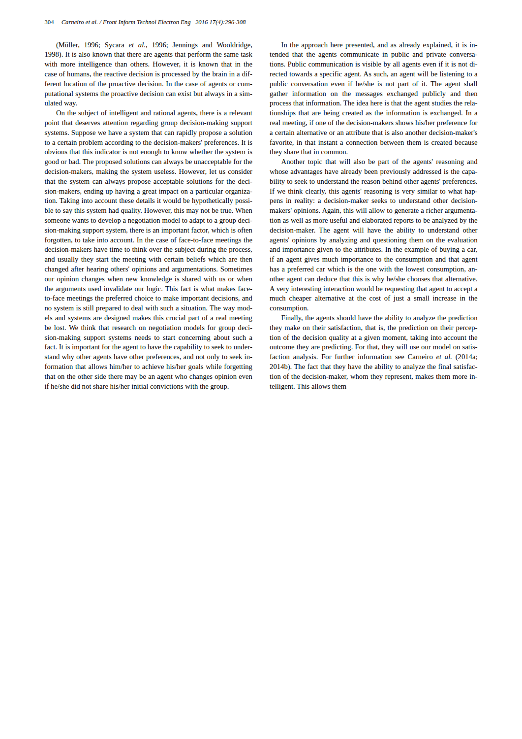304 Carneiro et al. / Front Inform Technol Electron Eng 2016 17(4):296-308
(Müller, 1996; Sycara et al., 1996; Jennings and Wooldridge, 1998). It is also known that there are agents that perform the same task with more intelligence than others. However, it is known that in the case of humans, the reactive decision is processed by the brain in a different location of the proactive decision. In the case of agents or computational systems the proactive decision can exist but always in a simulated way.
On the subject of intelligent and rational agents, there is a relevant point that deserves attention regarding group decision-making support systems. Suppose we have a system that can rapidly propose a solution to a certain problem according to the decision-makers' preferences. It is obvious that this indicator is not enough to know whether the system is good or bad. The proposed solutions can always be unacceptable for the decision-makers, making the system useless. However, let us consider that the system can always propose acceptable solutions for the decision-makers, ending up having a great impact on a particular organization. Taking into account these details it would be hypothetically possible to say this system had quality. However, this may not be true. When someone wants to develop a negotiation model to adapt to a group decision-making support system, there is an important factor, which is often forgotten, to take into account. In the case of face-to-face meetings the decision-makers have time to think over the subject during the process, and usually they start the meeting with certain beliefs which are then changed after hearing others' opinions and argumentations. Sometimes our opinion changes when new knowledge is shared with us or when the arguments used invalidate our logic. This fact is what makes face-to-face meetings the preferred choice to make important decisions, and no system is still prepared to deal with such a situation. The way models and systems are designed makes this crucial part of a real meeting be lost. We think that research on negotiation models for group decision-making support systems needs to start concerning about such a fact. It is important for the agent to have the capability to seek to understand why other agents have other preferences, and not only to seek information that allows him/her to achieve his/her goals while forgetting that on the other side there may be an agent who changes opinion even if he/she did not share his/her initial convictions with the group.
In the approach here presented, and as already explained, it is intended that the agents communicate in public and private conversations. Public communication is visible by all agents even if it is not directed towards a specific agent. As such, an agent will be listening to a public conversation even if he/she is not part of it. The agent shall gather information on the messages exchanged publicly and then process that information. The idea here is that the agent studies the relationships that are being created as the information is exchanged. In a real meeting, if one of the decision-makers shows his/her preference for a certain alternative or an attribute that is also another decision-maker's favorite, in that instant a connection between them is created because they share that in common.
Another topic that will also be part of the agents' reasoning and whose advantages have already been previously addressed is the capability to seek to understand the reason behind other agents' preferences. If we think clearly, this agents' reasoning is very similar to what happens in reality: a decision-maker seeks to understand other decision-makers' opinions. Again, this will allow to generate a richer argumentation as well as more useful and elaborated reports to be analyzed by the decision-maker. The agent will have the ability to understand other agents' opinions by analyzing and questioning them on the evaluation and importance given to the attributes. In the example of buying a car, if an agent gives much importance to the consumption and that agent has a preferred car which is the one with the lowest consumption, another agent can deduce that this is why he/she chooses that alternative. A very interesting interaction would be requesting that agent to accept a much cheaper alternative at the cost of just a small increase in the consumption.
Finally, the agents should have the ability to analyze the prediction they make on their satisfaction, that is, the prediction on their perception of the decision quality at a given moment, taking into account the outcome they are predicting. For that, they will use our model on satisfaction analysis. For further information see Carneiro et al. (2014a; 2014b). The fact that they have the ability to analyze the final satisfaction of the decision-maker, whom they represent, makes them more intelligent. This allows them